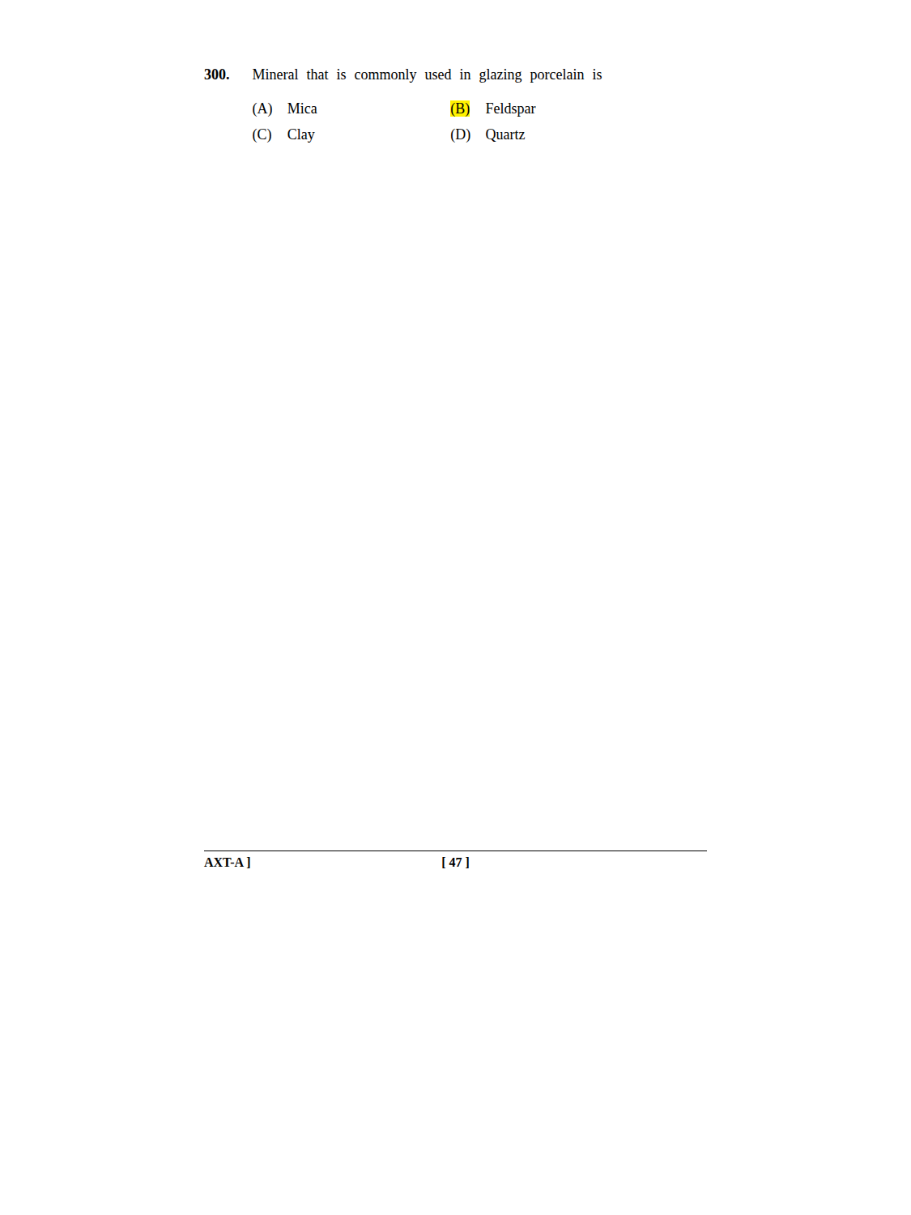300.
Mineral that is commonly used in glazing porcelain is
(A) Mica
(B) Feldspar
(C) Clay
(D) Quartz
AXT-A ]
[ 47 ]